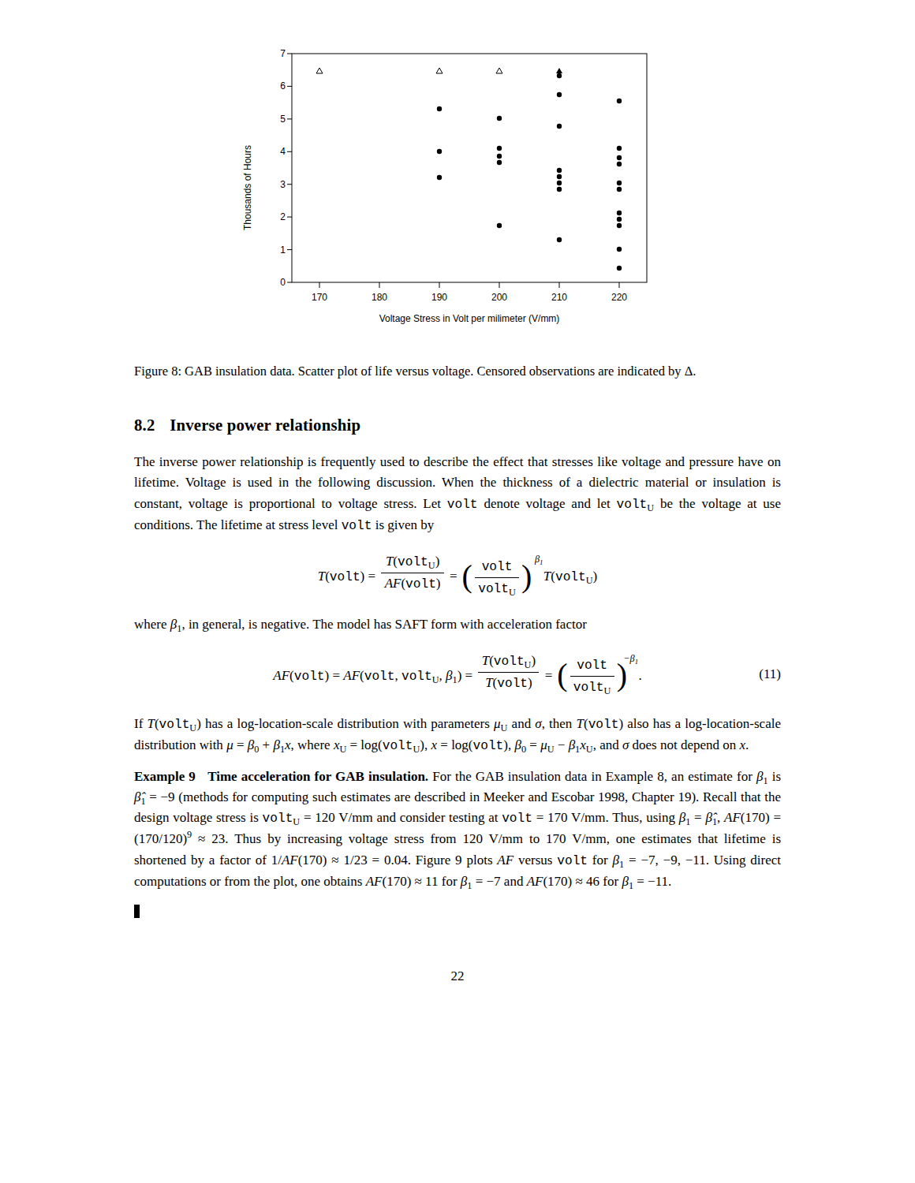Thousands of Hours 0 1 2 3 4 5 6 7 170 180 190 200 210 220 Voltage Stress in Volt per milimeter (V/mm)
Figure 8: GAB insulation data. Scatter plot of life versus voltage. Censored observations are indicated by Δ.
8.2 Inverse power relationship
The inverse power relationship is frequently used to describe the effect that stresses like voltage and pressure have on lifetime. Voltage is used in the following discussion. When the thickness of a dielectric material or insulation is constant, voltage is proportional to voltage stress. Let volt denote voltage and let voltU be the voltage at use conditions. The lifetime at stress level volt is given by
T(volt) = T(voltU) AF(volt) = ( volt voltU ) β1 T(voltU)
where β1, in general, is negative. The model has SAFT form with acceleration factor
AF(volt) = AF(volt, voltU, β1) = T(voltU) T(volt) = ( volt voltU )−β1 .
(11)
If T(voltU) has a log-location-scale distribution with parameters μU and σ, then T(volt) also has a log-location-scale distribution with μ = β0 + β1x, where xU = log(voltU), x = log(volt), β0 = μU − β1xU, and σ does not depend on x.
Example 9 Time acceleration for GAB insulation. For the GAB insulation data in Example 8, an estimate for β1 is β̂1 = −9 (methods for computing such estimates are described in Meeker and Escobar 1998, Chapter 19). Recall that the design voltage stress is voltU = 120 V/mm and consider testing at volt = 170 V/mm. Thus, using β1 = β̂1, AF(170) = (170/120)9 ≈ 23. Thus by increasing voltage stress from 120 V/mm to 170 V/mm, one estimates that lifetime is shortened by a factor of 1/AF(170) ≈ 1/23 = 0.04. Figure 9 plots AF versus volt for β1 = −7, −9, −11. Using direct computations or from the plot, one obtains AF(170) ≈ 11 for β1 = −7 and AF(170) ≈ 46 for β1 = −11.
22